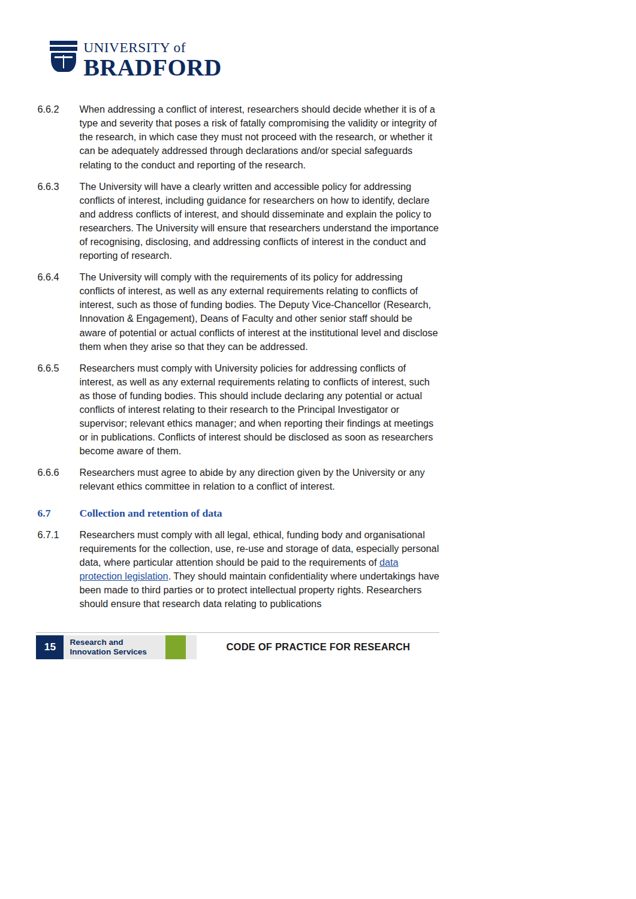UNIVERSITY of BRADFORD
6.6.2
When addressing a conflict of interest, researchers should decide whether it is of a type and severity that poses a risk of fatally compromising the validity or integrity of the research, in which case they must not proceed with the research, or whether it can be adequately addressed through declarations and/or special safeguards relating to the conduct and reporting of the research.
6.6.3
The University will have a clearly written and accessible policy for addressing conflicts of interest, including guidance for researchers on how to identify, declare and address conflicts of interest, and should disseminate and explain the policy to researchers. The University will ensure that researchers understand the importance of recognising, disclosing, and addressing conflicts of interest in the conduct and reporting of research.
6.6.4
The University will comply with the requirements of its policy for addressing conflicts of interest, as well as any external requirements relating to conflicts of interest, such as those of funding bodies. The Deputy Vice-Chancellor (Research, Innovation & Engagement), Deans of Faculty and other senior staff should be aware of potential or actual conflicts of interest at the institutional level and disclose them when they arise so that they can be addressed.
6.6.5
Researchers must comply with University policies for addressing conflicts of interest, as well as any external requirements relating to conflicts of interest, such as those of funding bodies. This should include declaring any potential or actual conflicts of interest relating to their research to the Principal Investigator or supervisor; relevant ethics manager; and when reporting their findings at meetings or in publications. Conflicts of interest should be disclosed as soon as researchers become aware of them.
6.6.6
Researchers must agree to abide by any direction given by the University or any relevant ethics committee in relation to a conflict of interest.
6.7 Collection and retention of data
6.7.1
Researchers must comply with all legal, ethical, funding body and organisational requirements for the collection, use, re-use and storage of data, especially personal data, where particular attention should be paid to the requirements of data protection legislation. They should maintain confidentiality where undertakings have been made to third parties or to protect intellectual property rights. Researchers should ensure that research data relating to publications
15
Research and Innovation Services
CODE OF PRACTICE FOR RESEARCH